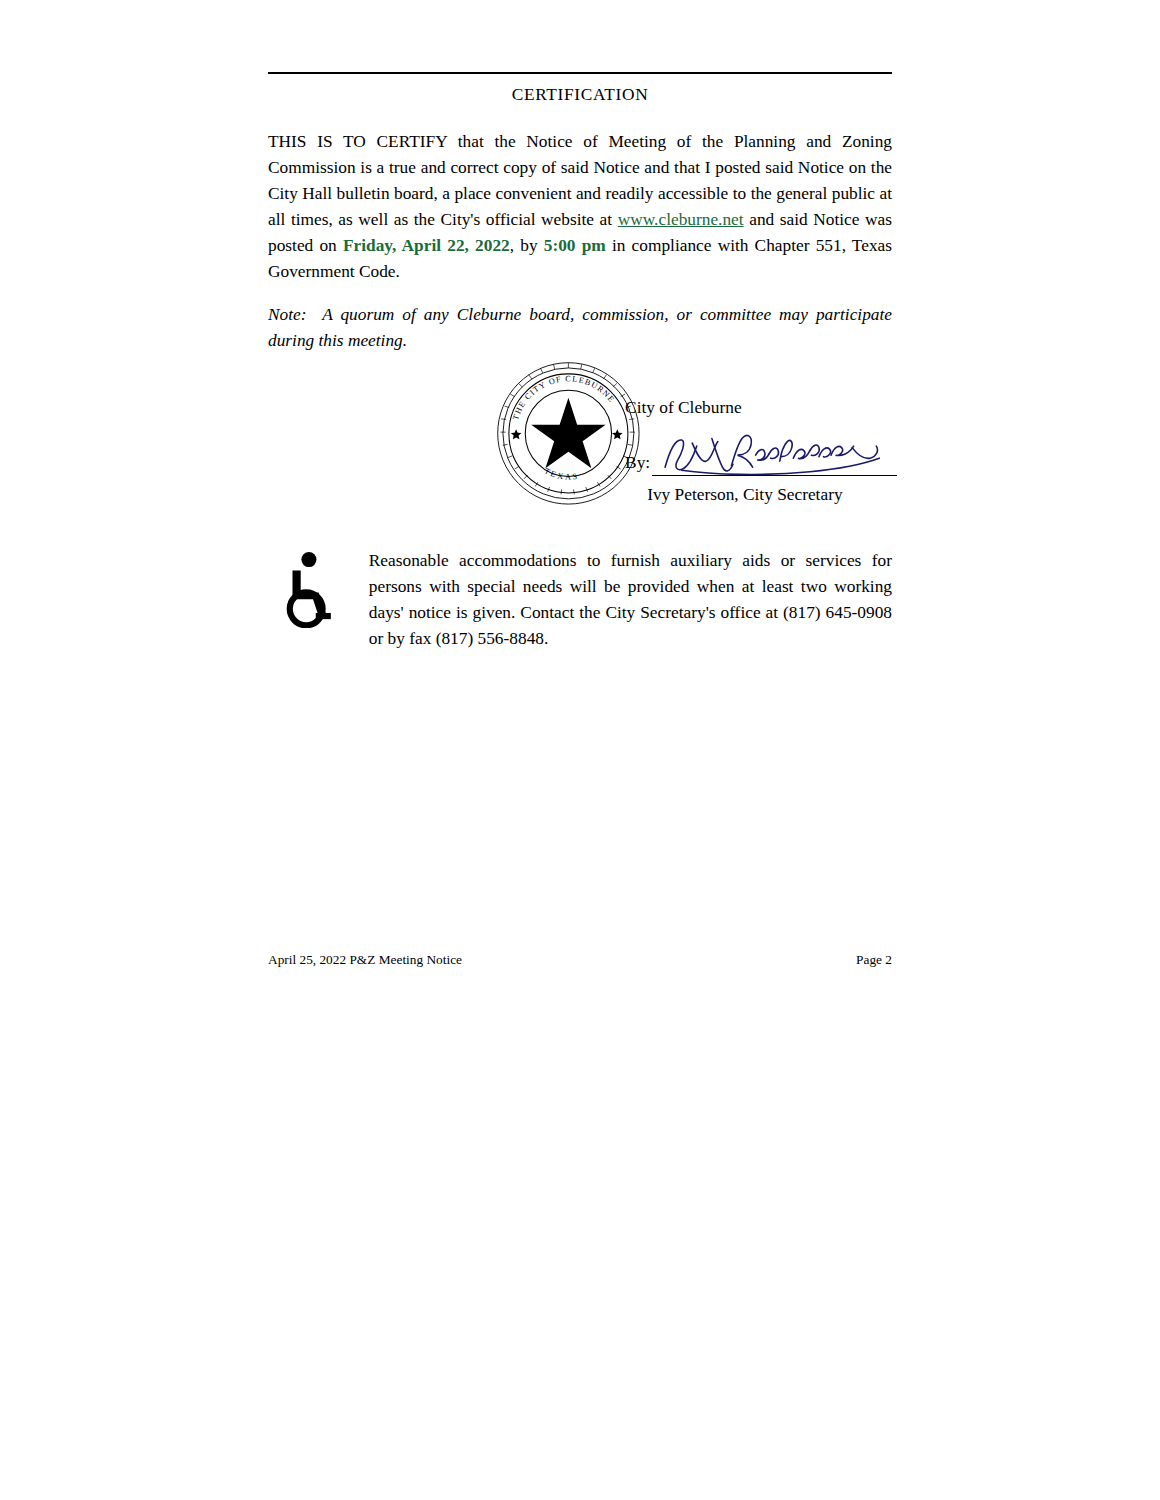CERTIFICATION
THIS IS TO CERTIFY that the Notice of Meeting of the Planning and Zoning Commission is a true and correct copy of said Notice and that I posted said Notice on the City Hall bulletin board, a place convenient and readily accessible to the general public at all times, as well as the City's official website at www.cleburne.net and said Notice was posted on Friday, April 22, 2022, by 5:00 pm in compliance with Chapter 551, Texas Government Code.
Note: A quorum of any Cleburne board, commission, or committee may participate during this meeting.
THE CITY OF CLEBURNE TEXAS
City of Cleburne
By:
Ivy Peterson, City Secretary
Reasonable accommodations to furnish auxiliary aids or services for persons with special needs will be provided when at least two working days' notice is given. Contact the City Secretary's office at (817) 645-0908 or by fax (817) 556-8848.
April 25, 2022 P&Z Meeting Notice Page 2